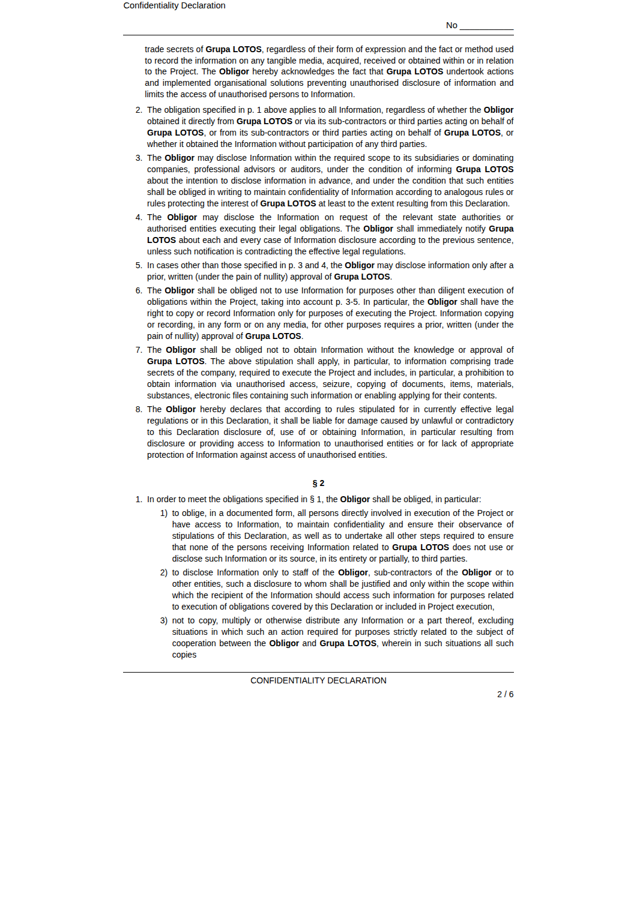Confidentiality Declaration
No ___________
trade secrets of Grupa LOTOS, regardless of their form of expression and the fact or method used to record the information on any tangible media, acquired, received or obtained within or in relation to the Project. The Obligor hereby acknowledges the fact that Grupa LOTOS undertook actions and implemented organisational solutions preventing unauthorised disclosure of information and limits the access of unauthorised persons to Information.
The obligation specified in p. 1 above applies to all Information, regardless of whether the Obligor obtained it directly from Grupa LOTOS or via its sub-contractors or third parties acting on behalf of Grupa LOTOS, or from its sub-contractors or third parties acting on behalf of Grupa LOTOS, or whether it obtained the Information without participation of any third parties.
The Obligor may disclose Information within the required scope to its subsidiaries or dominating companies, professional advisors or auditors, under the condition of informing Grupa LOTOS about the intention to disclose information in advance, and under the condition that such entities shall be obliged in writing to maintain confidentiality of Information according to analogous rules or rules protecting the interest of Grupa LOTOS at least to the extent resulting from this Declaration.
The Obligor may disclose the Information on request of the relevant state authorities or authorised entities executing their legal obligations. The Obligor shall immediately notify Grupa LOTOS about each and every case of Information disclosure according to the previous sentence, unless such notification is contradicting the effective legal regulations.
In cases other than those specified in p. 3 and 4, the Obligor may disclose information only after a prior, written (under the pain of nullity) approval of Grupa LOTOS.
The Obligor shall be obliged not to use Information for purposes other than diligent execution of obligations within the Project, taking into account p. 3-5. In particular, the Obligor shall have the right to copy or record Information only for purposes of executing the Project. Information copying or recording, in any form or on any media, for other purposes requires a prior, written (under the pain of nullity) approval of Grupa LOTOS.
The Obligor shall be obliged not to obtain Information without the knowledge or approval of Grupa LOTOS. The above stipulation shall apply, in particular, to information comprising trade secrets of the company, required to execute the Project and includes, in particular, a prohibition to obtain information via unauthorised access, seizure, copying of documents, items, materials, substances, electronic files containing such information or enabling applying for their contents.
The Obligor hereby declares that according to rules stipulated for in currently effective legal regulations or in this Declaration, it shall be liable for damage caused by unlawful or contradictory to this Declaration disclosure of, use of or obtaining Information, in particular resulting from disclosure or providing access to Information to unauthorised entities or for lack of appropriate protection of Information against access of unauthorised entities.
§ 2
In order to meet the obligations specified in § 1, the Obligor shall be obliged, in particular:
to oblige, in a documented form, all persons directly involved in execution of the Project or have access to Information, to maintain confidentiality and ensure their observance of stipulations of this Declaration, as well as to undertake all other steps required to ensure that none of the persons receiving Information related to Grupa LOTOS does not use or disclose such Information or its source, in its entirety or partially, to third parties.
to disclose Information only to staff of the Obligor, sub-contractors of the Obligor or to other entities, such a disclosure to whom shall be justified and only within the scope within which the recipient of the Information should access such information for purposes related to execution of obligations covered by this Declaration or included in Project execution,
not to copy, multiply or otherwise distribute any Information or a part thereof, excluding situations in which such an action required for purposes strictly related to the subject of cooperation between the Obligor and Grupa LOTOS, wherein in such situations all such copies
CONFIDENTIALITY DECLARATION
2 / 6